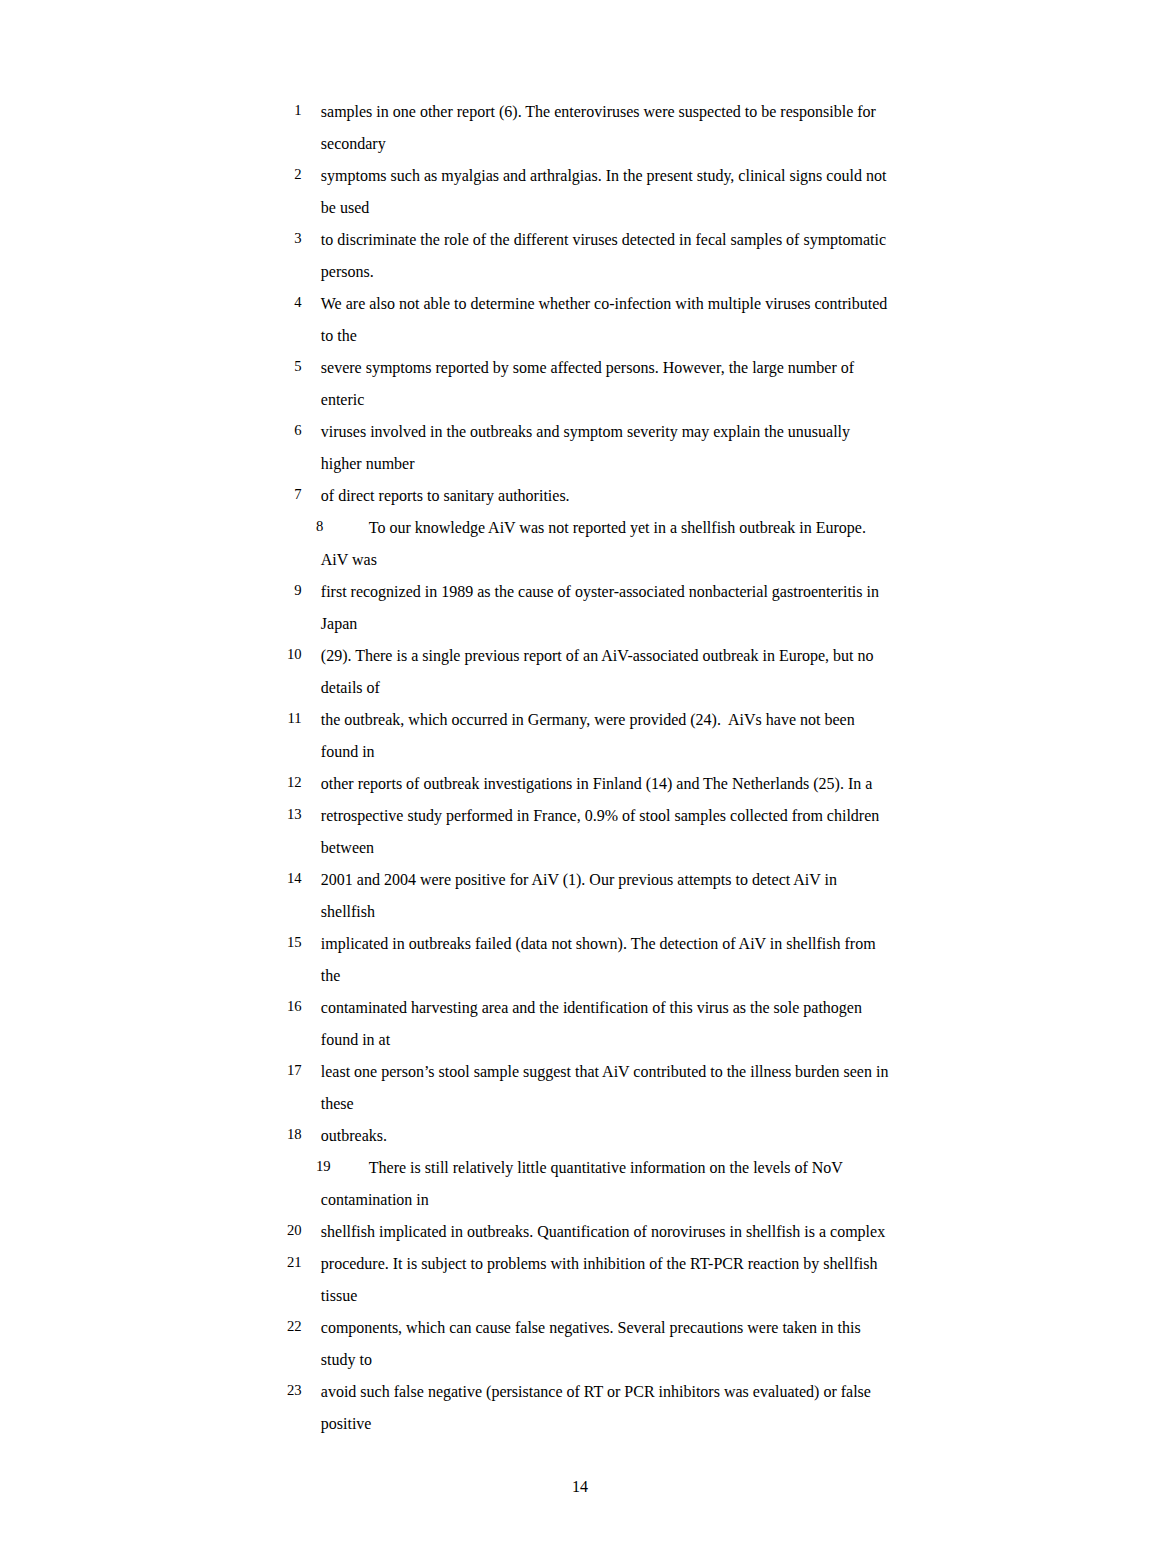samples in one other report (6). The enteroviruses were suspected to be responsible for secondary
symptoms such as myalgias and arthralgias. In the present study, clinical signs could not be used
to discriminate the role of the different viruses detected in fecal samples of symptomatic persons.
We are also not able to determine whether co-infection with multiple viruses contributed to the
severe symptoms reported by some affected persons. However, the large number of enteric
viruses involved in the outbreaks and symptom severity may explain the unusually higher number
of direct reports to sanitary authorities.
To our knowledge AiV was not reported yet in a shellfish outbreak in Europe. AiV was
first recognized in 1989 as the cause of oyster-associated nonbacterial gastroenteritis in Japan
(29). There is a single previous report of an AiV-associated outbreak in Europe, but no details of
the outbreak, which occurred in Germany, were provided (24). AiVs have not been found in
other reports of outbreak investigations in Finland (14) and The Netherlands (25). In a
retrospective study performed in France, 0.9% of stool samples collected from children between
2001 and 2004 were positive for AiV (1). Our previous attempts to detect AiV in shellfish
implicated in outbreaks failed (data not shown). The detection of AiV in shellfish from the
contaminated harvesting area and the identification of this virus as the sole pathogen found in at
least one person’s stool sample suggest that AiV contributed to the illness burden seen in these
outbreaks.
There is still relatively little quantitative information on the levels of NoV contamination in
shellfish implicated in outbreaks. Quantification of noroviruses in shellfish is a complex
procedure. It is subject to problems with inhibition of the RT-PCR reaction by shellfish tissue
components, which can cause false negatives. Several precautions were taken in this study to
avoid such false negative (persistance of RT or PCR inhibitors was evaluated) or false positive
14